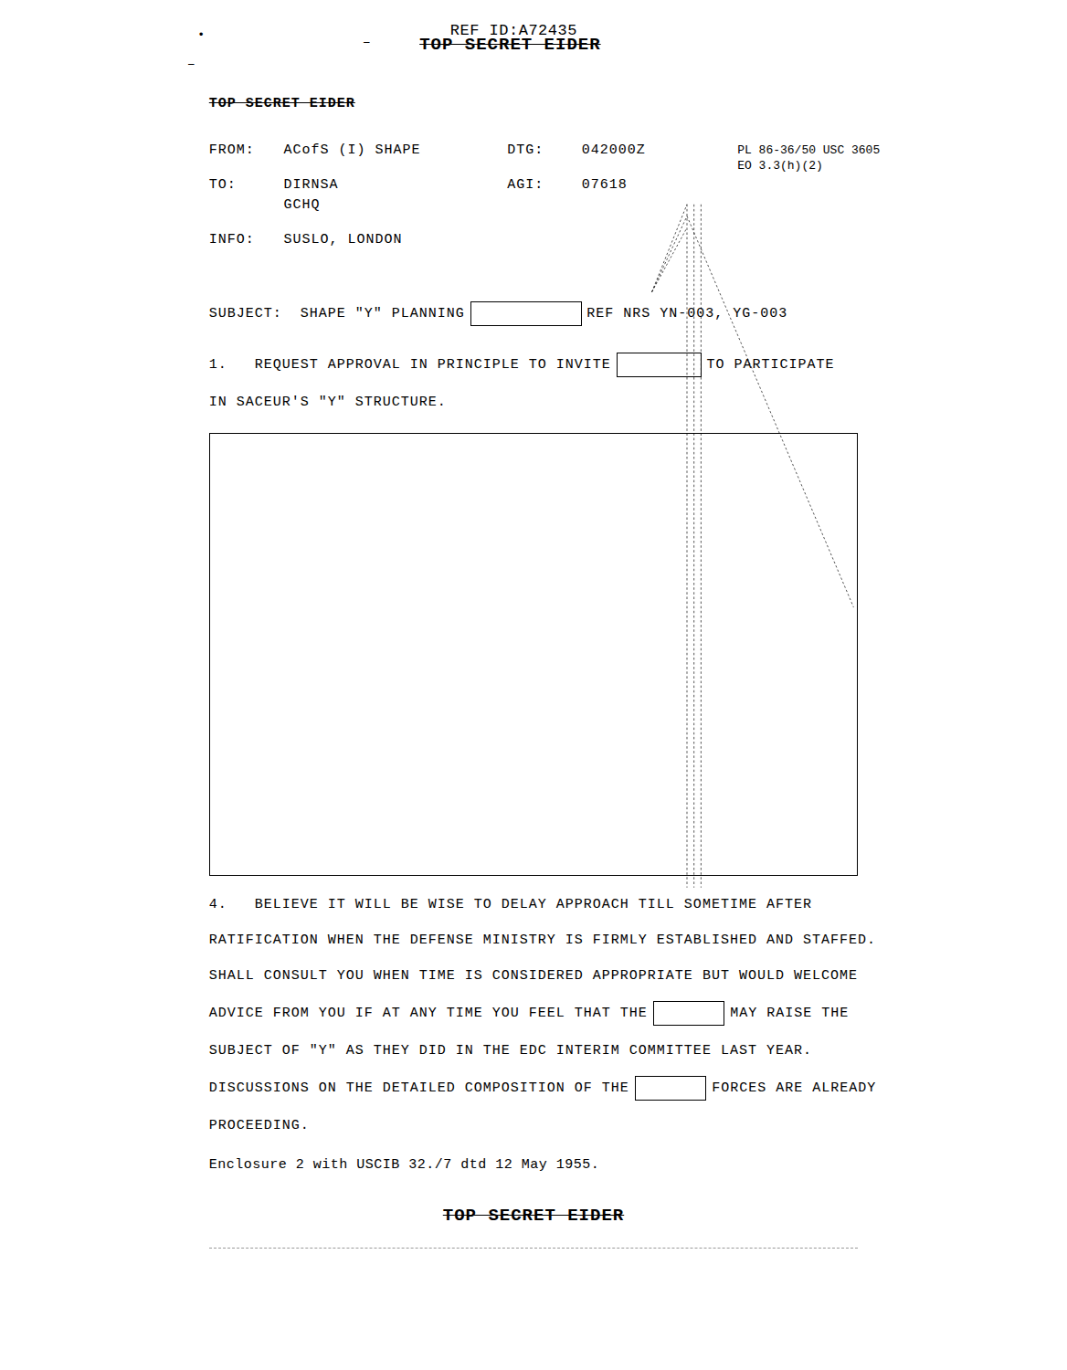•
–
–
REF ID:A72435
TOP SECRET EIDER
TOP SECRET EIDER
| FROM: | ACofS (I) SHAPE | DTG: | 042000Z |
| TO: | DIRNSA GCHQ | AGI: | 07618 |
| INFO: | SUSLO, LONDON | | |
PL 86-36/50 USC 3605
EO 3.3(h)(2)
SUBJECT: SHAPE "Y" PLANNING REF NRS YN-003, YG-003
1. REQUEST APPROVAL IN PRINCIPLE TO INVITE TO PARTICIPATE
IN SACEUR'S "Y" STRUCTURE.
4. BELIEVE IT WILL BE WISE TO DELAY APPROACH TILL SOMETIME AFTER
RATIFICATION WHEN THE DEFENSE MINISTRY IS FIRMLY ESTABLISHED AND STAFFED.
SHALL CONSULT YOU WHEN TIME IS CONSIDERED APPROPRIATE BUT WOULD WELCOME
ADVICE FROM YOU IF AT ANY TIME YOU FEEL THAT THE MAY RAISE THE
SUBJECT OF "Y" AS THEY DID IN THE EDC INTERIM COMMITTEE LAST YEAR.
DISCUSSIONS ON THE DETAILED COMPOSITION OF THE FORCES ARE ALREADY
PROCEEDING.
Enclosure 2 with USCIB 32./7 dtd 12 May 1955.
TOP SECRET EIDER